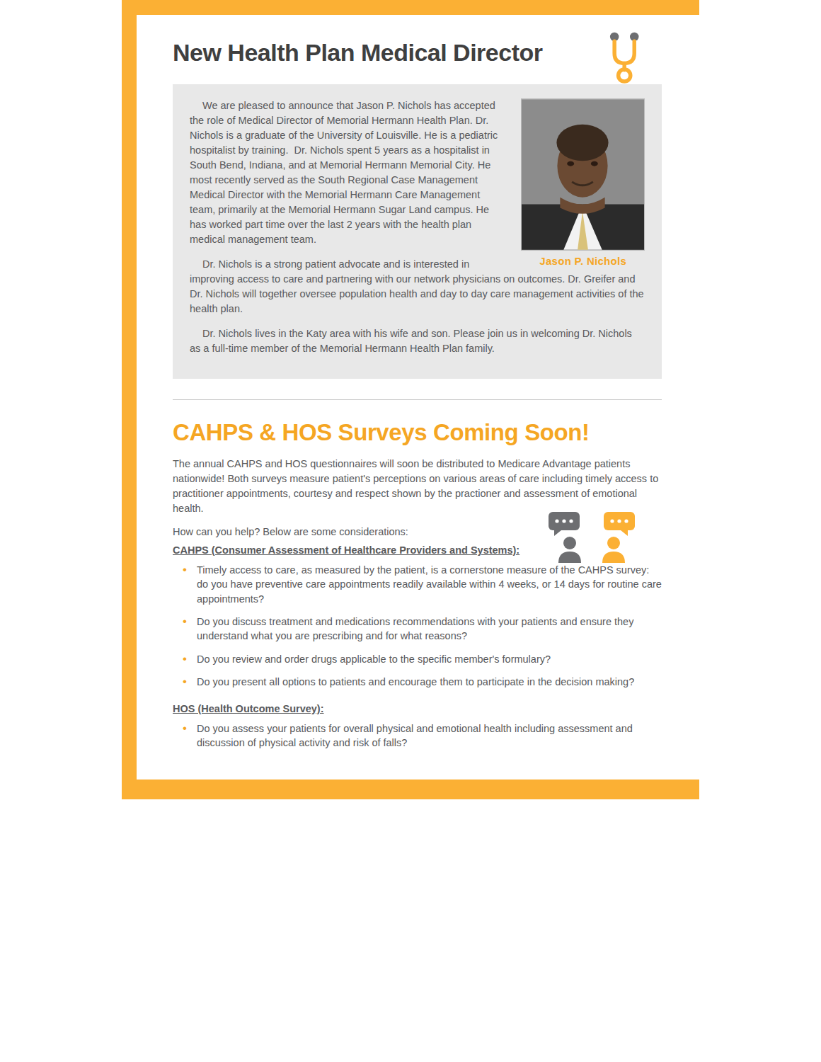New Health Plan Medical Director
Jason P. Nichols
We are pleased to announce that Jason P. Nichols has accepted the role of Medical Director of Memorial Hermann Health Plan. Dr. Nichols is a graduate of the University of Louisville. He is a pediatric hospitalist by training. Dr. Nichols spent 5 years as a hospitalist in South Bend, Indiana, and at Memorial Hermann Memorial City. He most recently served as the South Regional Case Management Medical Director with the Memorial Hermann Care Management team, primarily at the Memorial Hermann Sugar Land campus. He has worked part time over the last 2 years with the health plan medical management team.
Dr. Nichols is a strong patient advocate and is interested in improving access to care and partnering with our network physicians on outcomes. Dr. Greifer and Dr. Nichols will together oversee population health and day to day care management activities of the health plan.
Dr. Nichols lives in the Katy area with his wife and son. Please join us in welcoming Dr. Nichols as a full-time member of the Memorial Hermann Health Plan family.
CAHPS & HOS Surveys Coming Soon!
The annual CAHPS and HOS questionnaires will soon be distributed to Medicare Advantage patients nationwide! Both surveys measure patient's perceptions on various areas of care including timely access to practitioner appointments, courtesy and respect shown by the practioner and assessment of emotional health.
How can you help? Below are some considerations:
CAHPS (Consumer Assessment of Healthcare Providers and Systems):
Timely access to care, as measured by the patient, is a cornerstone measure of the CAHPS survey: do you have preventive care appointments readily available within 4 weeks, or 14 days for routine care appointments?
Do you discuss treatment and medications recommendations with your patients and ensure they understand what you are prescribing and for what reasons?
Do you review and order drugs applicable to the specific member's formulary?
Do you present all options to patients and encourage them to participate in the decision making?
HOS (Health Outcome Survey):
Do you assess your patients for overall physical and emotional health including assessment and discussion of physical activity and risk of falls?